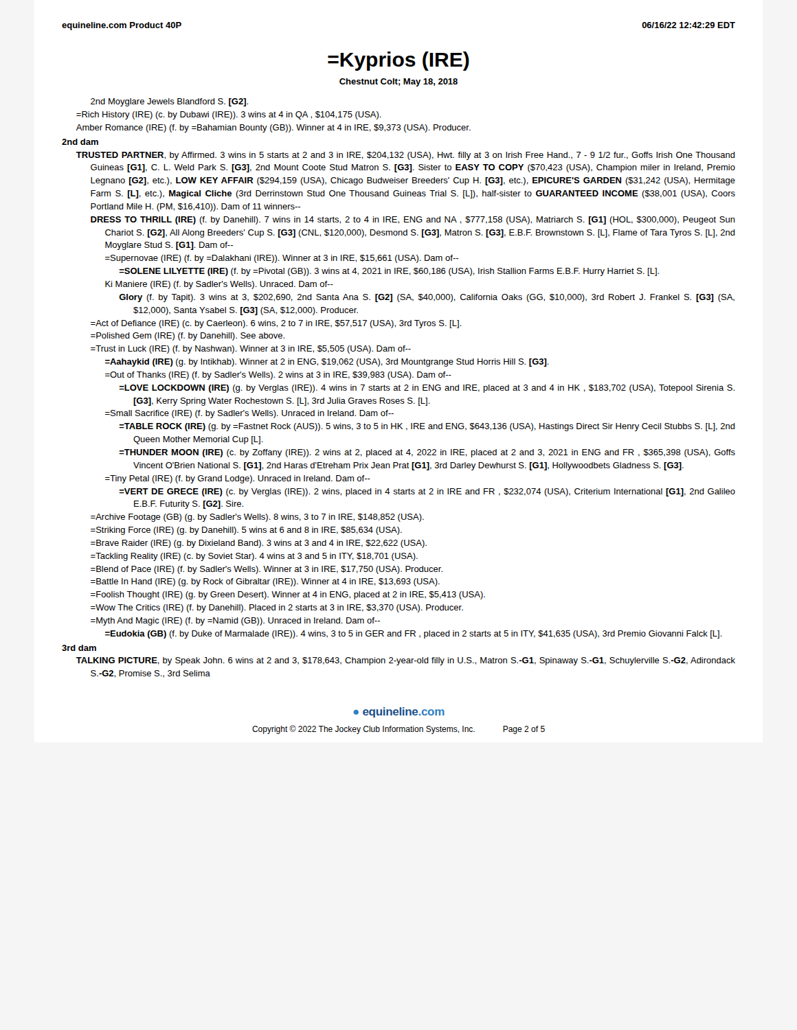equineline.com Product 40P 06/16/22 12:42:29 EDT
=Kyprios (IRE)
Chestnut Colt; May 18, 2018
2nd Moyglare Jewels Blandford S. [G2].
=Rich History (IRE) (c. by Dubawi (IRE)). 3 wins at 4 in QA , $104,175 (USA).
Amber Romance (IRE) (f. by =Bahamian Bounty (GB)). Winner at 4 in IRE, $9,373 (USA). Producer.
2nd dam
TRUSTED PARTNER, by Affirmed. 3 wins in 5 starts at 2 and 3 in IRE, $204,132 (USA), Hwt. filly at 3 on Irish Free Hand., 7 - 9 1/2 fur., Goffs Irish One Thousand Guineas [G1], C. L. Weld Park S. [G3], 2nd Mount Coote Stud Matron S. [G3]. Sister to EASY TO COPY ($70,423 (USA), Champion miler in Ireland, Premio Legnano [G2], etc.), LOW KEY AFFAIR ($294,159 (USA), Chicago Budweiser Breeders' Cup H. [G3], etc.), EPICURE'S GARDEN ($31,242 (USA), Hermitage Farm S. [L], etc.), Magical Cliche (3rd Derrinstown Stud One Thousand Guineas Trial S. [L]), half-sister to GUARANTEED INCOME ($38,001 (USA), Coors Portland Mile H. (PM, $16,410)). Dam of 11 winners--
DRESS TO THRILL (IRE) (f. by Danehill). 7 wins in 14 starts, 2 to 4 in IRE, ENG and NA , $777,158 (USA), Matriarch S. [G1] (HOL, $300,000), Peugeot Sun Chariot S. [G2], All Along Breeders' Cup S. [G3] (CNL, $120,000), Desmond S. [G3], Matron S. [G3], E.B.F. Brownstown S. [L], Flame of Tara Tyros S. [L], 2nd Moyglare Stud S. [G1]. Dam of--
=Supernovae (IRE) (f. by =Dalakhani (IRE)). Winner at 3 in IRE, $15,661 (USA). Dam of--
=SOLENE LILYETTE (IRE) (f. by =Pivotal (GB)). 3 wins at 4, 2021 in IRE, $60,186 (USA), Irish Stallion Farms E.B.F. Hurry Harriet S. [L].
Ki Maniere (IRE) (f. by Sadler's Wells). Unraced. Dam of--
Glory (f. by Tapit). 3 wins at 3, $202,690, 2nd Santa Ana S. [G2] (SA, $40,000), California Oaks (GG, $10,000), 3rd Robert J. Frankel S. [G3] (SA, $12,000), Santa Ysabel S. [G3] (SA, $12,000). Producer.
=Act of Defiance (IRE) (c. by Caerleon). 6 wins, 2 to 7 in IRE, $57,517 (USA), 3rd Tyros S. [L].
=Polished Gem (IRE) (f. by Danehill). See above.
=Trust in Luck (IRE) (f. by Nashwan). Winner at 3 in IRE, $5,505 (USA). Dam of--
=Aahaykid (IRE) (g. by Intikhab). Winner at 2 in ENG, $19,062 (USA), 3rd Mountgrange Stud Horris Hill S. [G3].
=Out of Thanks (IRE) (f. by Sadler's Wells). 2 wins at 3 in IRE, $39,983 (USA). Dam of--
=LOVE LOCKDOWN (IRE) (g. by Verglas (IRE)). 4 wins in 7 starts at 2 in ENG and IRE, placed at 3 and 4 in HK , $183,702 (USA), Totepool Sirenia S. [G3], Kerry Spring Water Rochestown S. [L], 3rd Julia Graves Roses S. [L].
=Small Sacrifice (IRE) (f. by Sadler's Wells). Unraced in Ireland. Dam of--
=TABLE ROCK (IRE) (g. by =Fastnet Rock (AUS)). 5 wins, 3 to 5 in HK , IRE and ENG, $643,136 (USA), Hastings Direct Sir Henry Cecil Stubbs S. [L], 2nd Queen Mother Memorial Cup [L].
=THUNDER MOON (IRE) (c. by Zoffany (IRE)). 2 wins at 2, placed at 4, 2022 in IRE, placed at 2 and 3, 2021 in ENG and FR , $365,398 (USA), Goffs Vincent O'Brien National S. [G1], 2nd Haras d'Etreham Prix Jean Prat [G1], 3rd Darley Dewhurst S. [G1], Hollywoodbets Gladness S. [G3].
=Tiny Petal (IRE) (f. by Grand Lodge). Unraced in Ireland. Dam of--
=VERT DE GRECE (IRE) (c. by Verglas (IRE)). 2 wins, placed in 4 starts at 2 in IRE and FR , $232,074 (USA), Criterium International [G1], 2nd Galileo E.B.F. Futurity S. [G2]. Sire.
=Archive Footage (GB) (g. by Sadler's Wells). 8 wins, 3 to 7 in IRE, $148,852 (USA).
=Striking Force (IRE) (g. by Danehill). 5 wins at 6 and 8 in IRE, $85,634 (USA).
=Brave Raider (IRE) (g. by Dixieland Band). 3 wins at 3 and 4 in IRE, $22,622 (USA).
=Tackling Reality (IRE) (c. by Soviet Star). 4 wins at 3 and 5 in ITY, $18,701 (USA).
=Blend of Pace (IRE) (f. by Sadler's Wells). Winner at 3 in IRE, $17,750 (USA). Producer.
=Battle In Hand (IRE) (g. by Rock of Gibraltar (IRE)). Winner at 4 in IRE, $13,693 (USA).
=Foolish Thought (IRE) (g. by Green Desert). Winner at 4 in ENG, placed at 2 in IRE, $5,413 (USA).
=Wow The Critics (IRE) (f. by Danehill). Placed in 2 starts at 3 in IRE, $3,370 (USA). Producer.
=Myth And Magic (IRE) (f. by =Namid (GB)). Unraced in Ireland. Dam of--
=Eudokia (GB) (f. by Duke of Marmalade (IRE)). 4 wins, 3 to 5 in GER and FR , placed in 2 starts at 5 in ITY, $41,635 (USA), 3rd Premio Giovanni Falck [L].
3rd dam
TALKING PICTURE, by Speak John. 6 wins at 2 and 3, $178,643, Champion 2-year-old filly in U.S., Matron S.-G1, Spinaway S.-G1, Schuylerville S.-G2, Adirondack S.-G2, Promise S., 3rd Selima
● equineline.com
Copyright © 2022 The Jockey Club Information Systems, Inc. Page 2 of 5